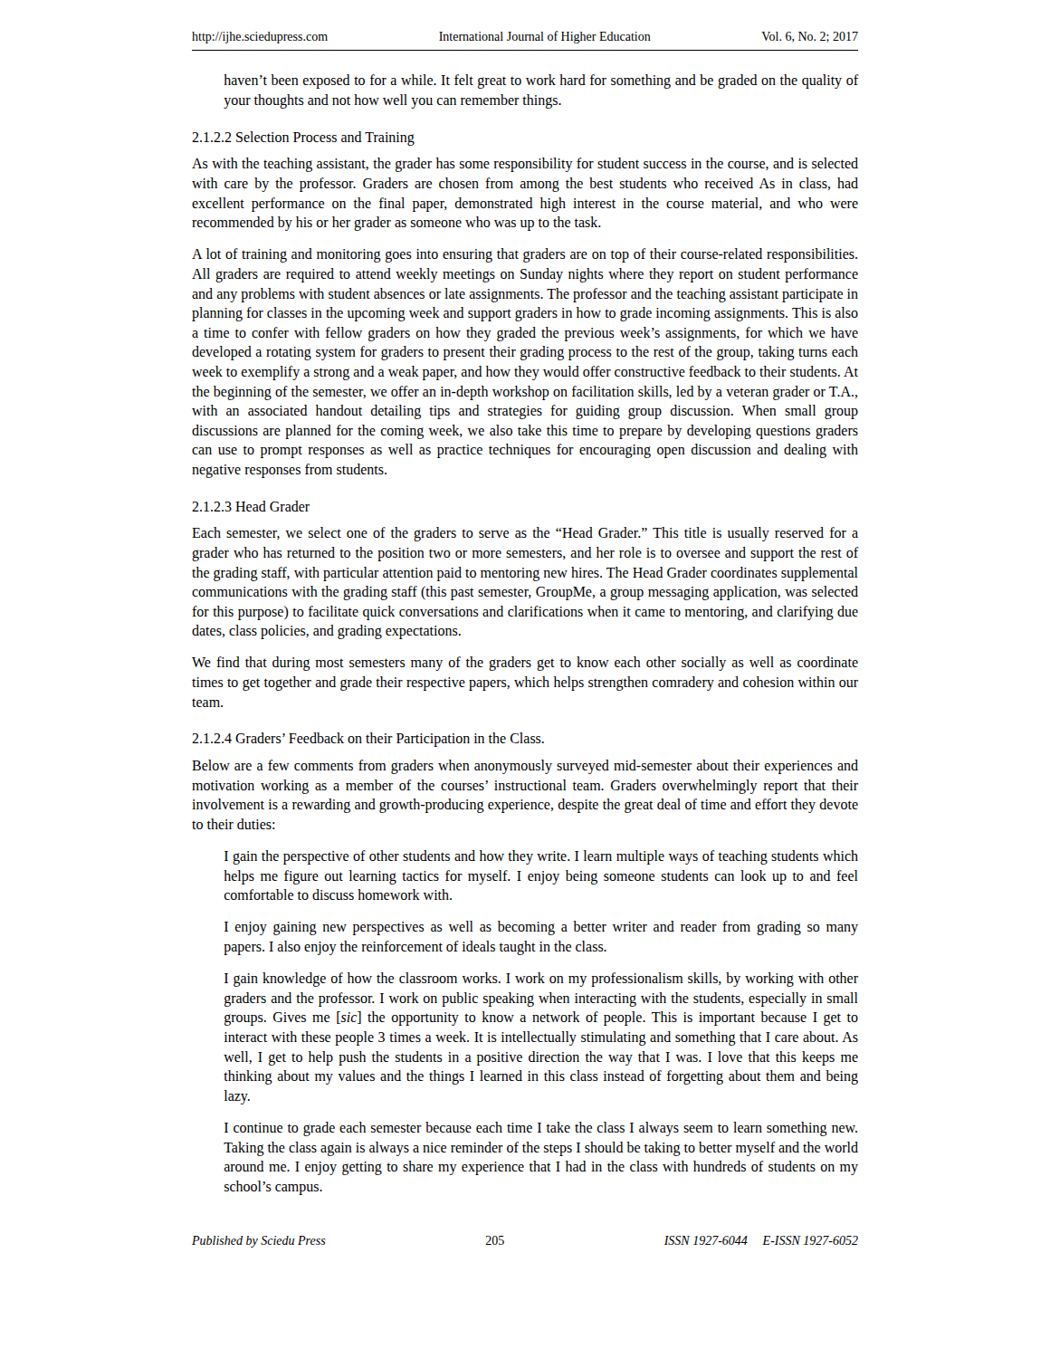http://ijhe.sciedupress.com
International Journal of Higher Education
Vol. 6, No. 2; 2017
haven’t been exposed to for a while. It felt great to work hard for something and be graded on the quality of your thoughts and not how well you can remember things.
2.1.2.2 Selection Process and Training
As with the teaching assistant, the grader has some responsibility for student success in the course, and is selected with care by the professor. Graders are chosen from among the best students who received As in class, had excellent performance on the final paper, demonstrated high interest in the course material, and who were recommended by his or her grader as someone who was up to the task.
A lot of training and monitoring goes into ensuring that graders are on top of their course-related responsibilities. All graders are required to attend weekly meetings on Sunday nights where they report on student performance and any problems with student absences or late assignments. The professor and the teaching assistant participate in planning for classes in the upcoming week and support graders in how to grade incoming assignments. This is also a time to confer with fellow graders on how they graded the previous week’s assignments, for which we have developed a rotating system for graders to present their grading process to the rest of the group, taking turns each week to exemplify a strong and a weak paper, and how they would offer constructive feedback to their students. At the beginning of the semester, we offer an in-depth workshop on facilitation skills, led by a veteran grader or T.A., with an associated handout detailing tips and strategies for guiding group discussion. When small group discussions are planned for the coming week, we also take this time to prepare by developing questions graders can use to prompt responses as well as practice techniques for encouraging open discussion and dealing with negative responses from students.
2.1.2.3 Head Grader
Each semester, we select one of the graders to serve as the “Head Grader.” This title is usually reserved for a grader who has returned to the position two or more semesters, and her role is to oversee and support the rest of the grading staff, with particular attention paid to mentoring new hires. The Head Grader coordinates supplemental communications with the grading staff (this past semester, GroupMe, a group messaging application, was selected for this purpose) to facilitate quick conversations and clarifications when it came to mentoring, and clarifying due dates, class policies, and grading expectations.
We find that during most semesters many of the graders get to know each other socially as well as coordinate times to get together and grade their respective papers, which helps strengthen comradery and cohesion within our team.
2.1.2.4 Graders’ Feedback on their Participation in the Class.
Below are a few comments from graders when anonymously surveyed mid-semester about their experiences and motivation working as a member of the courses’ instructional team. Graders overwhelmingly report that their involvement is a rewarding and growth-producing experience, despite the great deal of time and effort they devote to their duties:
I gain the perspective of other students and how they write. I learn multiple ways of teaching students which helps me figure out learning tactics for myself. I enjoy being someone students can look up to and feel comfortable to discuss homework with.
I enjoy gaining new perspectives as well as becoming a better writer and reader from grading so many papers. I also enjoy the reinforcement of ideals taught in the class.
I gain knowledge of how the classroom works. I work on my professionalism skills, by working with other graders and the professor. I work on public speaking when interacting with the students, especially in small groups. Gives me [sic] the opportunity to know a network of people. This is important because I get to interact with these people 3 times a week. It is intellectually stimulating and something that I care about. As well, I get to help push the students in a positive direction the way that I was. I love that this keeps me thinking about my values and the things I learned in this class instead of forgetting about them and being lazy.
I continue to grade each semester because each time I take the class I always seem to learn something new. Taking the class again is always a nice reminder of the steps I should be taking to better myself and the world around me. I enjoy getting to share my experience that I had in the class with hundreds of students on my school’s campus.
Published by Sciedu Press
205
ISSN 1927-6044E-ISSN 1927-6052